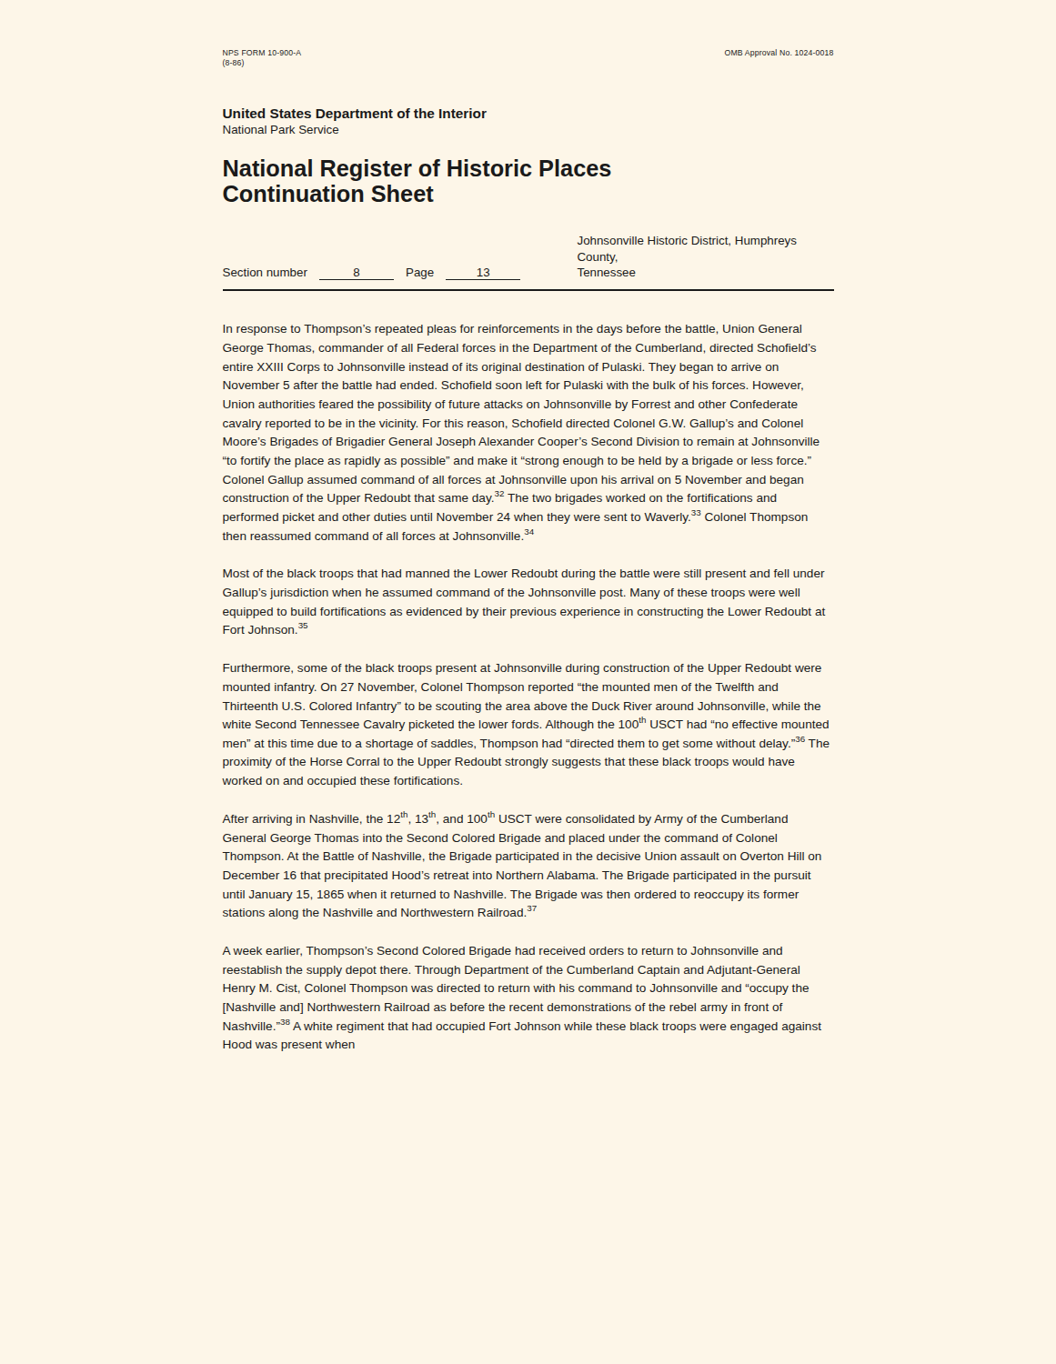NPS FORM 10-900-A
(8-86)
OMB Approval No. 1024-0018
United States Department of the Interior
National Park Service
National Register of Historic Places
Continuation Sheet
Section number 8 Page 13 Johnsonville Historic District, Humphreys County,
Tennessee
In response to Thompson’s repeated pleas for reinforcements in the days before the battle, Union General George Thomas, commander of all Federal forces in the Department of the Cumberland, directed Schofield’s entire XXIII Corps to Johnsonville instead of its original destination of Pulaski. They began to arrive on November 5 after the battle had ended. Schofield soon left for Pulaski with the bulk of his forces. However, Union authorities feared the possibility of future attacks on Johnsonville by Forrest and other Confederate cavalry reported to be in the vicinity. For this reason, Schofield directed Colonel G.W. Gallup’s and Colonel Moore’s Brigades of Brigadier General Joseph Alexander Cooper’s Second Division to remain at Johnsonville “to fortify the place as rapidly as possible” and make it “strong enough to be held by a brigade or less force.” Colonel Gallup assumed command of all forces at Johnsonville upon his arrival on 5 November and began construction of the Upper Redoubt that same day.32 The two brigades worked on the fortifications and performed picket and other duties until November 24 when they were sent to Waverly.33 Colonel Thompson then reassumed command of all forces at Johnsonville.34
Most of the black troops that had manned the Lower Redoubt during the battle were still present and fell under Gallup’s jurisdiction when he assumed command of the Johnsonville post. Many of these troops were well equipped to build fortifications as evidenced by their previous experience in constructing the Lower Redoubt at Fort Johnson.35
Furthermore, some of the black troops present at Johnsonville during construction of the Upper Redoubt were mounted infantry. On 27 November, Colonel Thompson reported “the mounted men of the Twelfth and Thirteenth U.S. Colored Infantry” to be scouting the area above the Duck River around Johnsonville, while the white Second Tennessee Cavalry picketed the lower fords. Although the 100th USCT had “no effective mounted men” at this time due to a shortage of saddles, Thompson had “directed them to get some without delay.”36 The proximity of the Horse Corral to the Upper Redoubt strongly suggests that these black troops would have worked on and occupied these fortifications.
After arriving in Nashville, the 12th, 13th, and 100th USCT were consolidated by Army of the Cumberland General George Thomas into the Second Colored Brigade and placed under the command of Colonel Thompson. At the Battle of Nashville, the Brigade participated in the decisive Union assault on Overton Hill on December 16 that precipitated Hood’s retreat into Northern Alabama. The Brigade participated in the pursuit until January 15, 1865 when it returned to Nashville. The Brigade was then ordered to reoccupy its former stations along the Nashville and Northwestern Railroad.37
A week earlier, Thompson’s Second Colored Brigade had received orders to return to Johnsonville and reestablish the supply depot there. Through Department of the Cumberland Captain and Adjutant-General Henry M. Cist, Colonel Thompson was directed to return with his command to Johnsonville and “occupy the [Nashville and] Northwestern Railroad as before the recent demonstrations of the rebel army in front of Nashville.”38 A white regiment that had occupied Fort Johnson while these black troops were engaged against Hood was present when